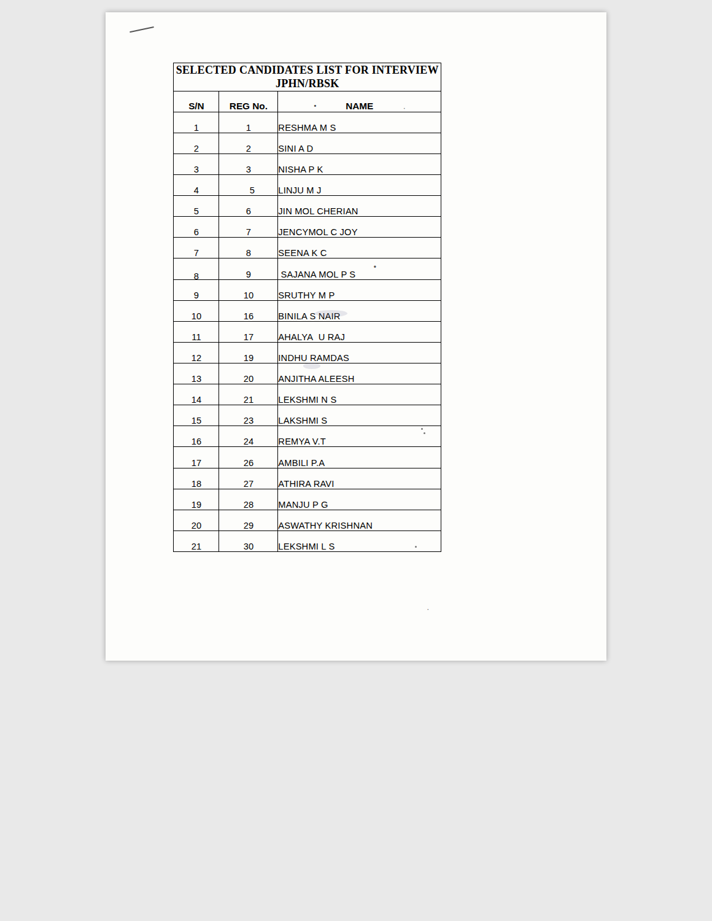·
•
·
| SELECTED CANDIDATES LIST FOR INTERVIEW JPHN/RBSK |
| S/N | REG No. | • NAME |
| 1 | 1 | RESHMA M S |
| 2 | 2 | SINI A D |
| 3 | 3 | NISHA P K |
| 4 | 5 | LINJU M J |
| 5 | 6 | JIN MOL CHERIAN |
| 6 | 7 | JENCYMOL C JOY |
| 7 | 8 | SEENA K C |
| 8 | 9 | SAJANA MOL P S |
| 9 | 10 | SRUTHY M P |
| 10 | 16 | BINILA S NAIR |
| 11 | 17 | AHALYA U RAJ |
| 12 | 19 | INDHU RAMDAS |
| 13 | 20 | ANJITHA ALEESH |
| 14 | 21 | LEKSHMI N S |
| 15 | 23 | LAKSHMI S |
| 16 | 24 | REMYA V.T |
| 17 | 26 | AMBILI P.A |
| 18 | 27 | ATHIRA RAVI |
| 19 | 28 | MANJU P G |
| 20 | 29 | ASWATHY KRISHNAN |
| 21 | 30 | LEKSHMI L S |